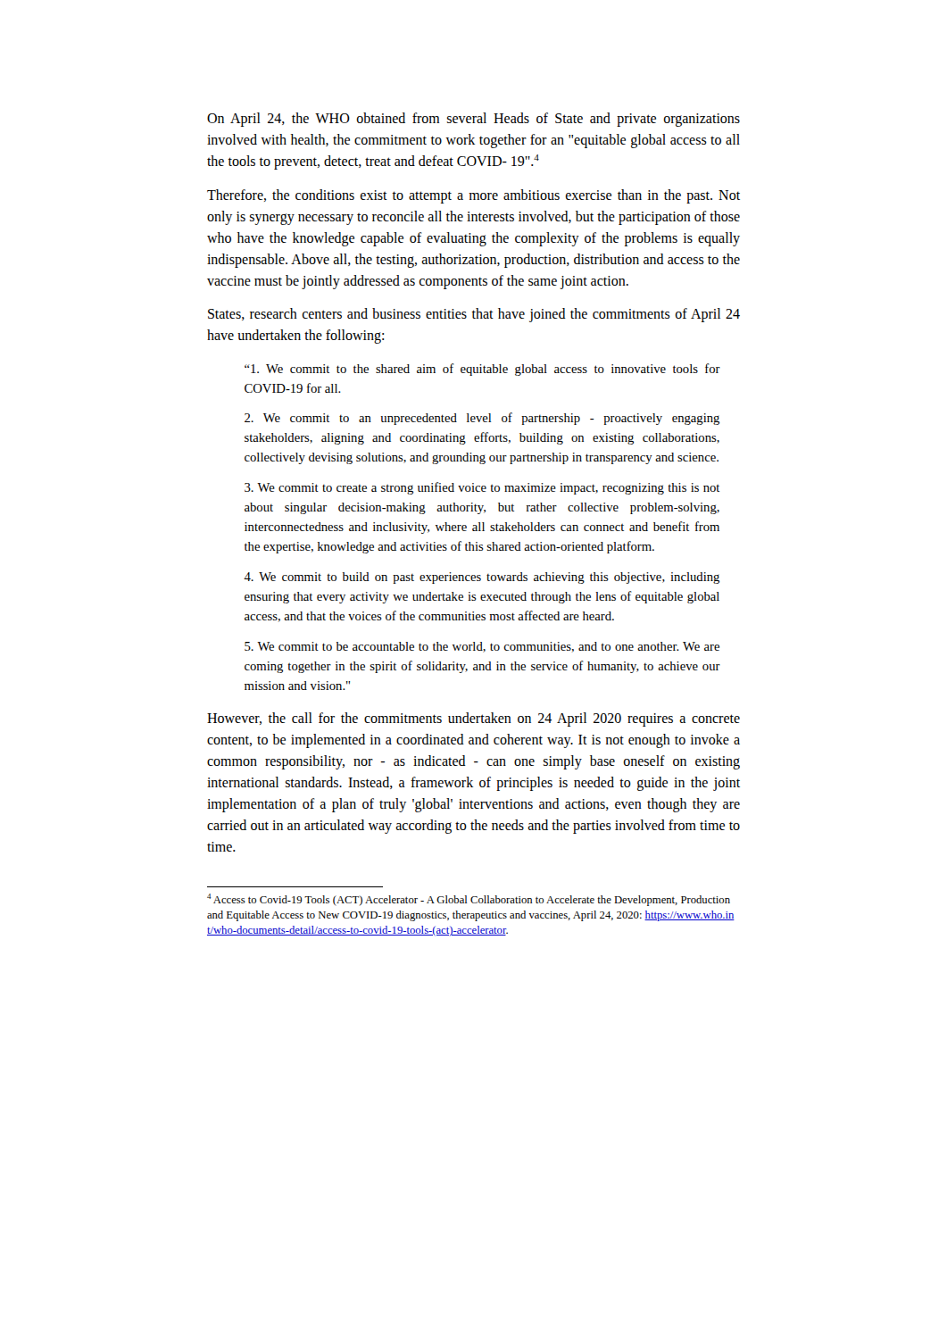On April 24, the WHO obtained from several Heads of State and private organizations involved with health, the commitment to work together for an "equitable global access to all the tools to prevent, detect, treat and defeat COVID- 19".4
Therefore, the conditions exist to attempt a more ambitious exercise than in the past. Not only is synergy necessary to reconcile all the interests involved, but the participation of those who have the knowledge capable of evaluating the complexity of the problems is equally indispensable. Above all, the testing, authorization, production, distribution and access to the vaccine must be jointly addressed as components of the same joint action.
States, research centers and business entities that have joined the commitments of April 24 have undertaken the following:
“1. We commit to the shared aim of equitable global access to innovative tools for COVID-19 for all.
2. We commit to an unprecedented level of partnership - proactively engaging stakeholders, aligning and coordinating efforts, building on existing collaborations, collectively devising solutions, and grounding our partnership in transparency and science.
3. We commit to create a strong unified voice to maximize impact, recognizing this is not about singular decision-making authority, but rather collective problem-solving, interconnectedness and inclusivity, where all stakeholders can connect and benefit from the expertise, knowledge and activities of this shared action-oriented platform.
4. We commit to build on past experiences towards achieving this objective, including ensuring that every activity we undertake is executed through the lens of equitable global access, and that the voices of the communities most affected are heard.
5. We commit to be accountable to the world, to communities, and to one another. We are coming together in the spirit of solidarity, and in the service of humanity, to achieve our mission and vision."
However, the call for the commitments undertaken on 24 April 2020 requires a concrete content, to be implemented in a coordinated and coherent way. It is not enough to invoke a common responsibility, nor - as indicated - can one simply base oneself on existing international standards. Instead, a framework of principles is needed to guide in the joint implementation of a plan of truly 'global' interventions and actions, even though they are carried out in an articulated way according to the needs and the parties involved from time to time.
4 Access to Covid-19 Tools (ACT) Accelerator - A Global Collaboration to Accelerate the Development, Production and Equitable Access to New COVID-19 diagnostics, therapeutics and vaccines, April 24, 2020: https://www.who.int/who-documents-detail/access-to-covid-19-tools-(act)-accelerator.